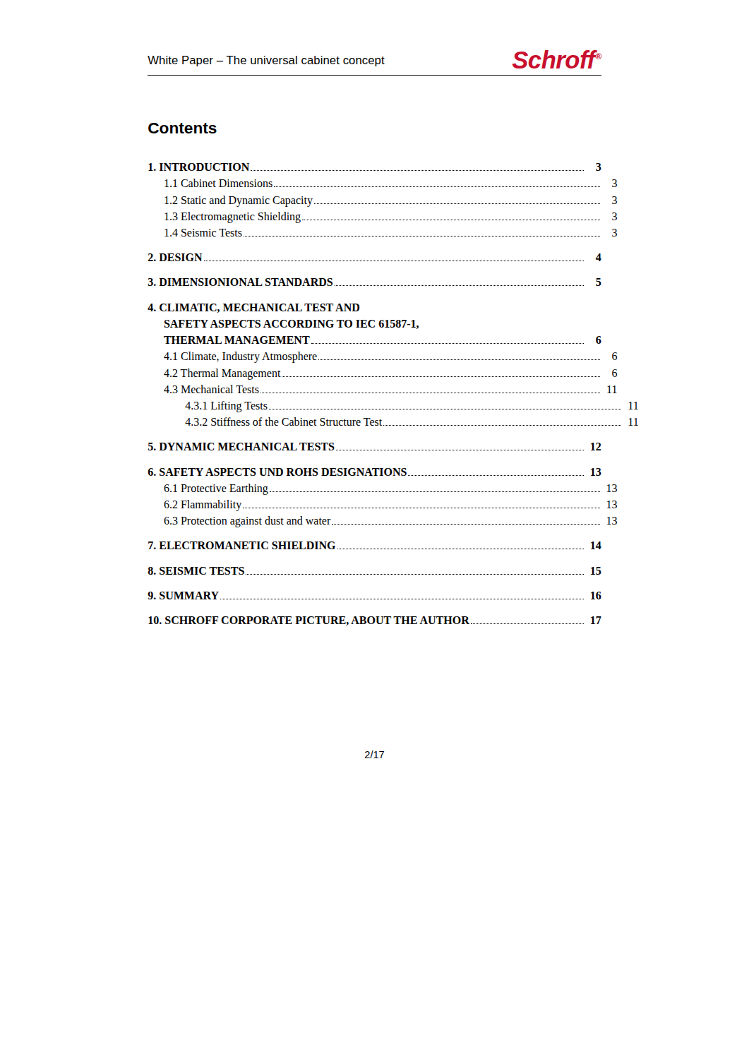White Paper – The universal cabinet concept
Schroff®
Contents
1. INTRODUCTION 3
1.1 Cabinet Dimensions 3
1.2 Static and Dynamic Capacity 3
1.3 Electromagnetic Shielding 3
1.4 Seismic Tests 3
2. DESIGN 4
3. DIMENSIONIONAL STANDARDS 5
4. CLIMATIC, MECHANICAL TEST AND SAFETY ASPECTS ACCORDING TO IEC 61587-1, THERMAL MANAGEMENT 6
4.1 Climate, Industry Atmosphere 6
4.2 Thermal Management 6
4.3 Mechanical Tests 11
4.3.1 Lifting Tests 11
4.3.2 Stiffness of the Cabinet Structure Test 11
5. DYNAMIC MECHANICAL TESTS 12
6. SAFETY ASPECTS UND ROHS DESIGNATIONS 13
6.1 Protective Earthing 13
6.2 Flammability 13
6.3 Protection against dust and water 13
7. ELECTROMANETIC SHIELDING 14
8. SEISMIC TESTS 15
9. SUMMARY 16
10. SCHROFF CORPORATE PICTURE, ABOUT THE AUTHOR 17
2/17